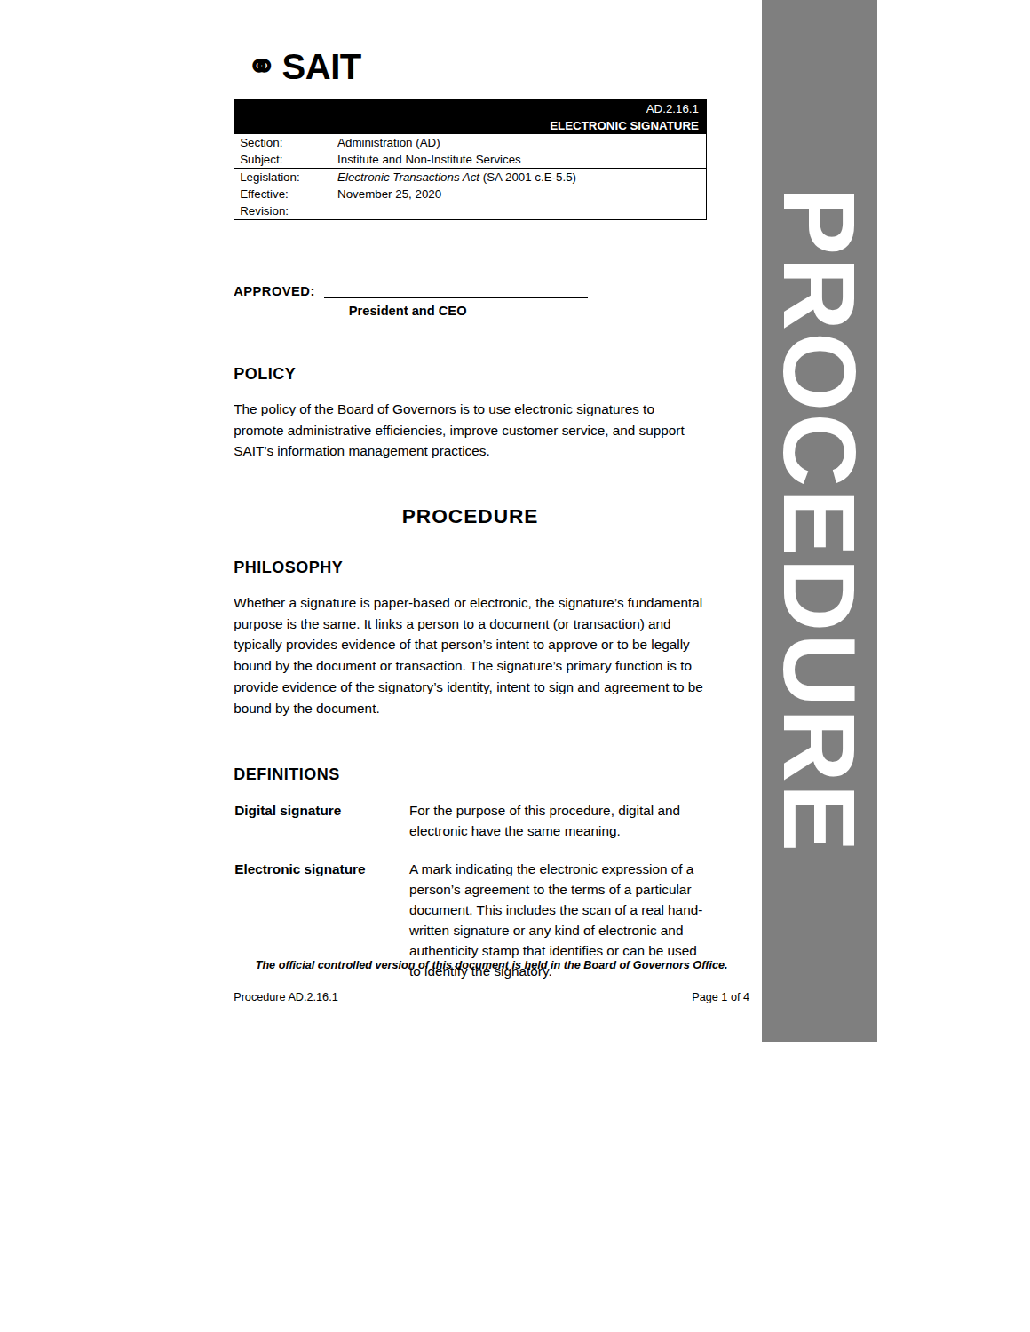PROCEDURE
⚭SAIT
| AD.2.16.1 |
| ELECTRONIC SIGNATURE |
| Section: | Administration (AD) |
| Subject: | Institute and Non-Institute Services |
| Legislation: | Electronic Transactions Act (SA 2001 c.E-5.5) |
| Effective: | November 25, 2020 |
| Revision: | |
APPROVED:
President and CEO
POLICY
The policy of the Board of Governors is to use electronic signatures to promote administrative efficiencies, improve customer service, and support SAIT’s information management practices.
PROCEDURE
PHILOSOPHY
Whether a signature is paper-based or electronic, the signature’s fundamental purpose is the same. It links a person to a document (or transaction) and typically provides evidence of that person’s intent to approve or to be legally bound by the document or transaction. The signature’s primary function is to provide evidence of the signatory’s identity, intent to sign and agreement to be bound by the document.
DEFINITIONS
| Digital signature | For the purpose of this procedure, digital and electronic have the same meaning. |
| Electronic signature | A mark indicating the electronic expression of a person’s agreement to the terms of a particular document. This includes the scan of a real hand-written signature or any kind of electronic and authenticity stamp that identifies or can be used to identify the signatory. |
The official controlled version of this document is held in the Board of Governors Office.
Procedure AD.2.16.1 Page 1 of 4